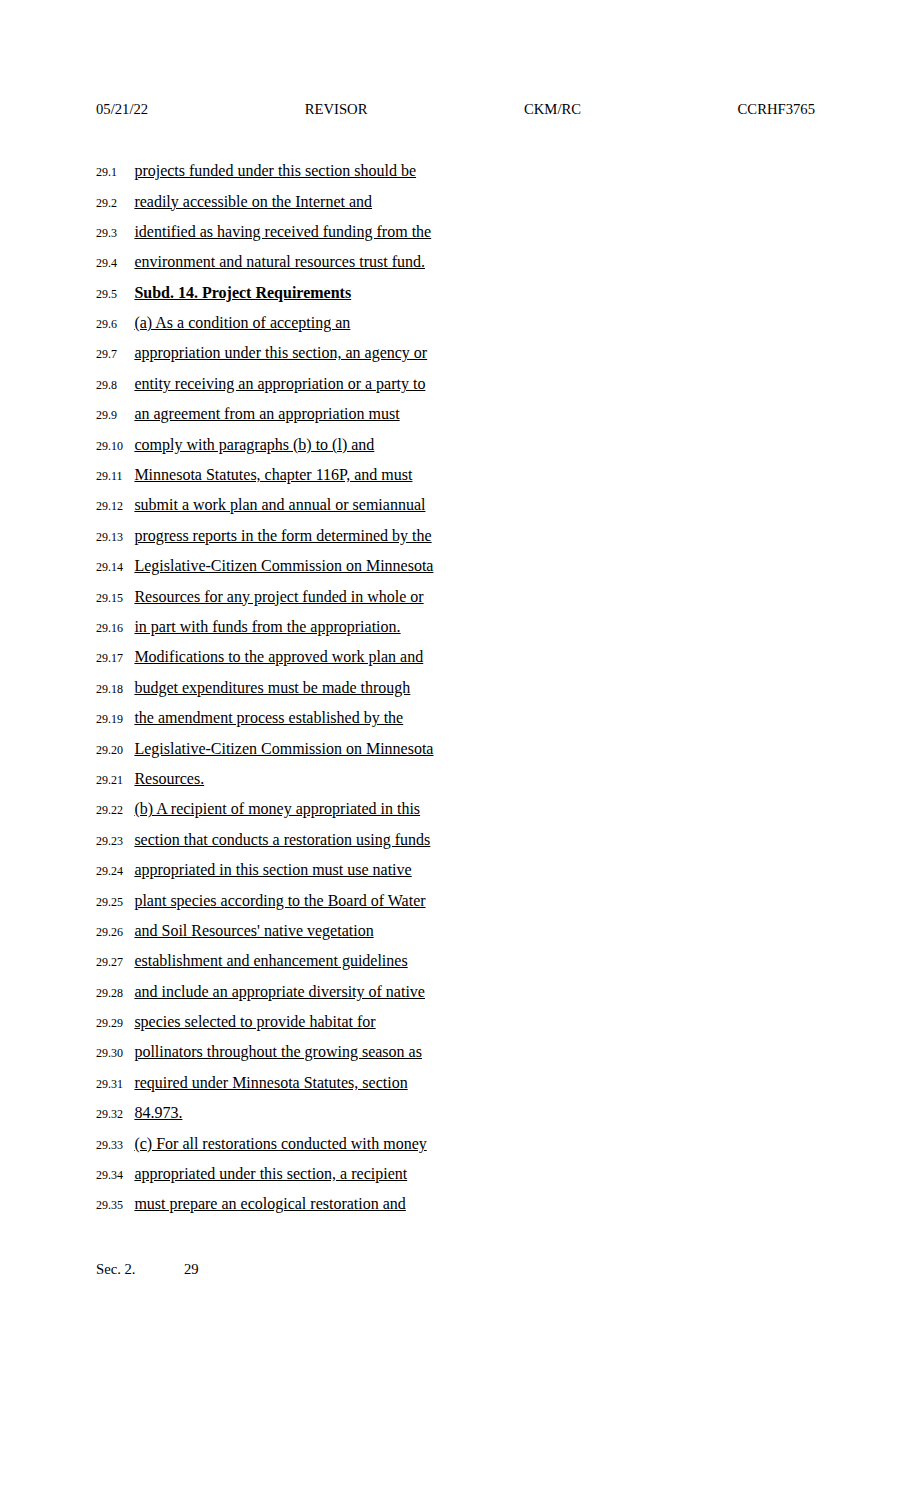05/21/22 REVISOR CKM/RC CCRHF3765
29.1 projects funded under this section should be
29.2 readily accessible on the Internet and
29.3 identified as having received funding from the
29.4 environment and natural resources trust fund.
29.5 Subd. 14. Project Requirements
29.6(a) As a condition of accepting an
29.7 appropriation under this section, an agency or
29.8 entity receiving an appropriation or a party to
29.9 an agreement from an appropriation must
29.10 comply with paragraphs (b) to (l) and
29.11 Minnesota Statutes, chapter 116P, and must
29.12 submit a work plan and annual or semiannual
29.13 progress reports in the form determined by the
29.14 Legislative-Citizen Commission on Minnesota
29.15 Resources for any project funded in whole or
29.16 in part with funds from the appropriation.
29.17 Modifications to the approved work plan and
29.18 budget expenditures must be made through
29.19 the amendment process established by the
29.20 Legislative-Citizen Commission on Minnesota
29.21 Resources.
29.22(b) A recipient of money appropriated in this
29.23 section that conducts a restoration using funds
29.24 appropriated in this section must use native
29.25 plant species according to the Board of Water
29.26 and Soil Resources' native vegetation
29.27 establishment and enhancement guidelines
29.28 and include an appropriate diversity of native
29.29 species selected to provide habitat for
29.30 pollinators throughout the growing season as
29.31 required under Minnesota Statutes, section
29.3284.973.
29.33(c) For all restorations conducted with money
29.34 appropriated under this section, a recipient
29.35 must prepare an ecological restoration and
Sec. 2. 29